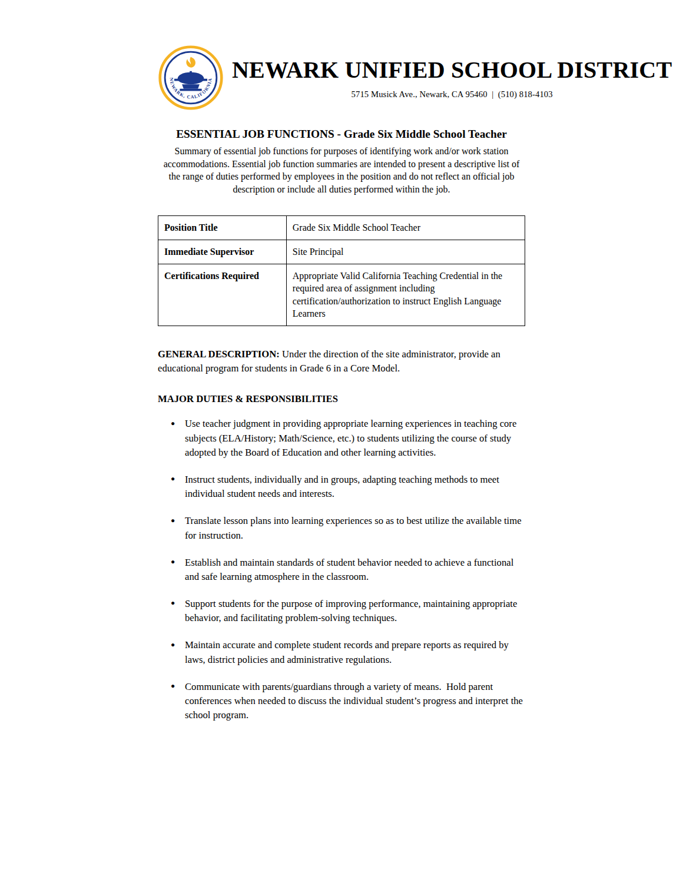NEWARK, CALIFORNIA
NEWARK UNIFIED SCHOOL DISTRICT
5715 Musick Ave., Newark, CA 95460 | (510) 818-4103
ESSENTIAL JOB FUNCTIONS - Grade Six Middle School Teacher
Summary of essential job functions for purposes of identifying work and/or work station accommodations. Essential job function summaries are intended to present a descriptive list of the range of duties performed by employees in the position and do not reflect an official job description or include all duties performed within the job.
| Position Title | Grade Six Middle School Teacher |
| Immediate Supervisor | Site Principal |
| Certifications Required | Appropriate Valid California Teaching Credential in the required area of assignment including certification/authorization to instruct English Language Learners |
GENERAL DESCRIPTION: Under the direction of the site administrator, provide an educational program for students in Grade 6 in a Core Model.
MAJOR DUTIES & RESPONSIBILITIES
Use teacher judgment in providing appropriate learning experiences in teaching core subjects (ELA/History; Math/Science, etc.) to students utilizing the course of study adopted by the Board of Education and other learning activities.
Instruct students, individually and in groups, adapting teaching methods to meet individual student needs and interests.
Translate lesson plans into learning experiences so as to best utilize the available time for instruction.
Establish and maintain standards of student behavior needed to achieve a functional and safe learning atmosphere in the classroom.
Support students for the purpose of improving performance, maintaining appropriate behavior, and facilitating problem-solving techniques.
Maintain accurate and complete student records and prepare reports as required by laws, district policies and administrative regulations.
Communicate with parents/guardians through a variety of means. Hold parent conferences when needed to discuss the individual student’s progress and interpret the school program.